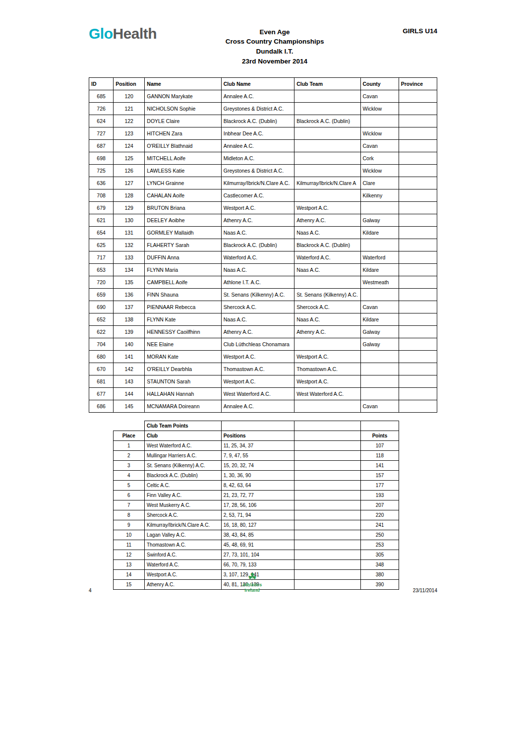Glo Health
Even Age
Cross Country Championships
Dundalk I.T.
23rd November 2014
GIRLS U14
| ID | Position | Name | Club Name | Club Team | County | Province |
| --- | --- | --- | --- | --- | --- | --- |
| 685 | 120 | GANNON Marykate | Annalee A.C. | | Cavan | |
| 726 | 121 | NICHOLSON Sophie | Greystones & District A.C. | | Wicklow | |
| 624 | 122 | DOYLE Claire | Blackrock A.C. (Dublin) | Blackrock A.C. (Dublin) | | |
| 727 | 123 | HITCHEN Zara | Inbhear Dee A.C. | | Wicklow | |
| 687 | 124 | O'REILLY Blathnaid | Annalee A.C. | | Cavan | |
| 698 | 125 | MITCHELL Aoife | Midleton A.C. | | Cork | |
| 725 | 126 | LAWLESS Katie | Greystones & District A.C. | | Wicklow | |
| 636 | 127 | LYNCH Grainne | Kilmurray/Ibrick/N.Clare A.C. | Kilmurray/Ibrick/N.Clare A | Clare | |
| 708 | 128 | CAHALAN Aoife | Castlecomer A.C. | | Kilkenny | |
| 679 | 129 | BRUTON Briana | Westport A.C. | Westport A.C. | | |
| 621 | 130 | DEELEY Aoibhe | Athenry A.C. | Athenry A.C. | Galway | |
| 654 | 131 | GORMLEY Mallaidh | Naas A.C. | Naas A.C. | Kildare | |
| 625 | 132 | FLAHERTY Sarah | Blackrock A.C. (Dublin) | Blackrock A.C. (Dublin) | | |
| 717 | 133 | DUFFIN Anna | Waterford A.C. | Waterford A.C. | Waterford | |
| 653 | 134 | FLYNN Maria | Naas A.C. | Naas A.C. | Kildare | |
| 720 | 135 | CAMPBELL Aoife | Athlone I.T. A.C. | | Westmeath | |
| 659 | 136 | FINN Shauna | St. Senans (Kilkenny) A.C. | St. Senans (Kilkenny) A.C. | | |
| 690 | 137 | PIENNAAR Rebecca | Shercock A.C. | Shercock A.C. | Cavan | |
| 652 | 138 | FLYNN Kate | Naas A.C. | Naas A.C. | Kildare | |
| 622 | 139 | HENNESSY Caoilfhinn | Athenry A.C. | Athenry A.C. | Galway | |
| 704 | 140 | NEE Elaine | Club Lúthchleas Chonamara | | Galway | |
| 680 | 141 | MORAN Kate | Westport A.C. | Westport A.C. | | |
| 670 | 142 | O'REILLY Dearbhla | Thomastown A.C. | Thomastown A.C. | | |
| 681 | 143 | STAUNTON Sarah | Westport A.C. | Westport A.C. | | |
| 677 | 144 | HALLAHAN Hannah | West Waterford A.C. | West Waterford A.C. | | |
| 686 | 145 | MCNAMARA Doireann | Annalee A.C. | | Cavan | |
| | | Club Team Points | | | | |
| | Place | Club | Positions | | Points | |
| | 1 | West Waterford A.C. | 11, 25, 34, 37 | | 107 | |
| | 2 | Mullingar Harriers A.C. | 7, 9, 47, 55 | | 118 | |
| | 3 | St. Senans (Kilkenny) A.C. | 15, 20, 32, 74 | | 141 | |
| | 4 | Blackrock A.C. (Dublin) | 1, 30, 36, 90 | | 157 | |
| | 5 | Celtic A.C. | 8, 42, 63, 64 | | 177 | |
| | 6 | Finn Valley A.C. | 21, 23, 72, 77 | | 193 | |
| | 7 | West Muskerry A.C. | 17, 28, 56, 106 | | 207 | |
| | 8 | Shercock A.C. | 2, 53, 71, 94 | | 220 | |
| | 9 | Kilmurray/Ibrick/N.Clare A.C. | 16, 18, 80, 127 | | 241 | |
| | 10 | Lagan Valley A.C. | 38, 43, 84, 85 | | 250 | |
| | 11 | Thomastown A.C. | 45, 48, 69, 91 | | 253 | |
| | 12 | Swinford A.C. | 27, 73, 101, 104 | | 305 | |
| | 13 | Waterford A.C. | 66, 70, 79, 133 | | 348 | |
| | 14 | Westport A.C. | 3, 107, 129, 141 | | 380 | |
| | 15 | Athenry A.C. | 40, 81, 130, 139 | | 390 | |
4
☘ Athletics
Ireland
23/11/2014